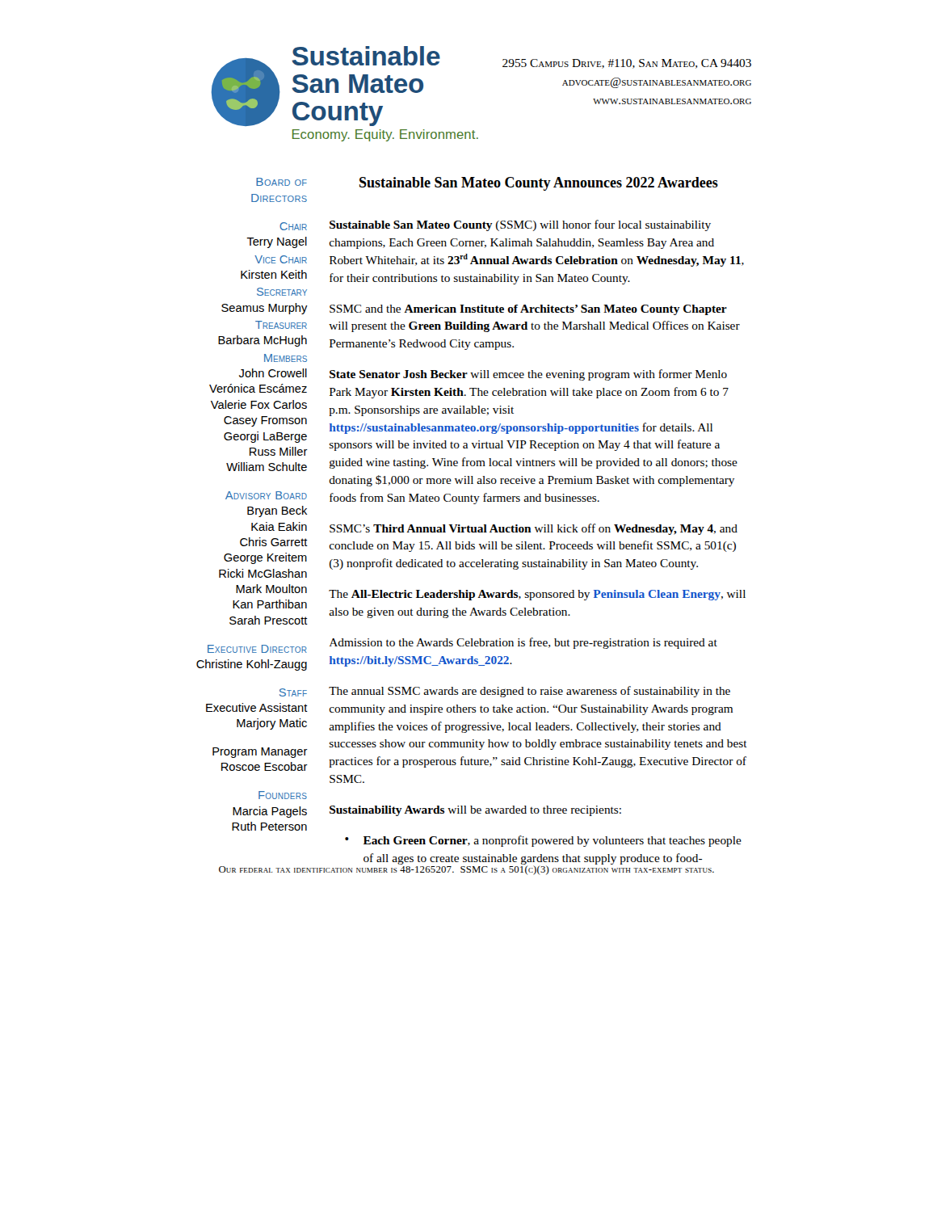Sustainable San Mateo County Economy. Equity. Environment.
2955 Campus Drive, #110, San Mateo, CA 94403
advocate@sustainablesanmateo.org
www.sustainablesanmateo.org
Board of
Directors
Chair
Terry Nagel
Vice Chair
Kirsten Keith
Secretary
Seamus Murphy
Treasurer
Barbara McHugh
Members
John Crowell
Verónica Escámez
Valerie Fox Carlos
Casey Fromson
Georgi LaBerge
Russ Miller
William Schulte
Advisory Board
Bryan Beck
Kaia Eakin
Chris Garrett
George Kreitem
Ricki McGlashan
Mark Moulton
Kan Parthiban
Sarah Prescott
Executive Director
Christine Kohl-Zaugg
Staff
Executive Assistant
Marjory Matic
Program Manager
Roscoe Escobar
Founders
Marcia Pagels
Ruth Peterson
Sustainable San Mateo County Announces 2022 Awardees
Sustainable San Mateo County (SSMC) will honor four local sustainability champions, Each Green Corner, Kalimah Salahuddin, Seamless Bay Area and Robert Whitehair, at its 23rd Annual Awards Celebration on Wednesday, May 11, for their contributions to sustainability in San Mateo County.
SSMC and the American Institute of Architects’ San Mateo County Chapter will present the Green Building Award to the Marshall Medical Offices on Kaiser Permanente’s Redwood City campus.
State Senator Josh Becker will emcee the evening program with former Menlo Park Mayor Kirsten Keith. The celebration will take place on Zoom from 6 to 7 p.m. Sponsorships are available; visit https://sustainablesanmateo.org/sponsorship-opportunities for details. All sponsors will be invited to a virtual VIP Reception on May 4 that will feature a guided wine tasting. Wine from local vintners will be provided to all donors; those donating $1,000 or more will also receive a Premium Basket with complementary foods from San Mateo County farmers and businesses.
SSMC’s Third Annual Virtual Auction will kick off on Wednesday, May 4, and conclude on May 15. All bids will be silent. Proceeds will benefit SSMC, a 501(c)(3) nonprofit dedicated to accelerating sustainability in San Mateo County.
The All-Electric Leadership Awards, sponsored by Peninsula Clean Energy, will also be given out during the Awards Celebration.
Admission to the Awards Celebration is free, but pre-registration is required at https://bit.ly/SSMC_Awards_2022.
The annual SSMC awards are designed to raise awareness of sustainability in the community and inspire others to take action. “Our Sustainability Awards program amplifies the voices of progressive, local leaders. Collectively, their stories and successes show our community how to boldly embrace sustainability tenets and best practices for a prosperous future,” said Christine Kohl-Zaugg, Executive Director of SSMC.
Sustainability Awards will be awarded to three recipients:
Each Green Corner, a nonprofit powered by volunteers that teaches people of all ages to create sustainable gardens that supply produce to food-
Our federal tax identification number is 48-1265207. SSMC is a 501(c)(3) organization with tax-exempt status.